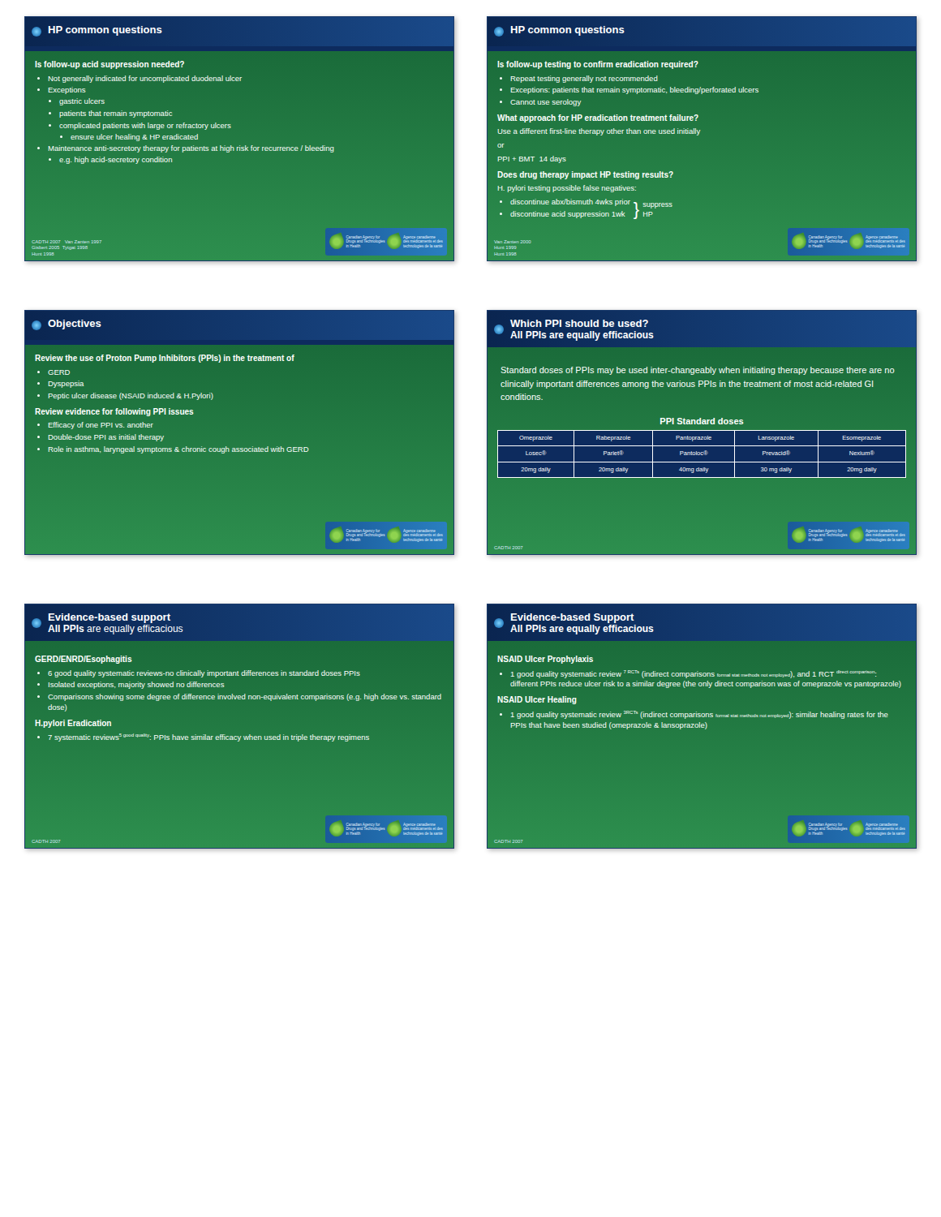HP common questions
Is follow-up acid suppression needed?
Not generally indicated for uncomplicated duodenal ulcer
Exceptions
gastric ulcers
patients that remain symptomatic
complicated patients with large or refractory ulcers
ensure ulcer healing & HP eradicated
Maintenance anti-secretory therapy for patients at high risk for recurrence / bleeding
e.g. high acid-secretory condition
CADTH 2007 Van Zanten 1997
Gisbert 2005 Tytgat 1998
Hunt 1998
Canadian Agency for
Drugs and Technologies
in Health
Agence canadienne
des médicaments et des
technologies de la santé
HP common questions
Is follow-up testing to confirm eradication required?
Repeat testing generally not recommended
Exceptions: patients that remain symptomatic, bleeding/perforated ulcers
Cannot use serology
What approach for HP eradication treatment failure?
Use a different first-line therapy other than one used initially
or
PPI + BMT 14 days
Does drug therapy impact HP testing results?
H. pylori testing possible false negatives:
discontinue abx/bismuth 4wks prior
discontinue acid suppression 1wk
} suppress HP
Van Zanten 2000
Hunt 1999
Hunt 1998
Canadian Agency for
Drugs and Technologies
in Health
Agence canadienne
des médicaments et des
technologies de la santé
Objectives
Review the use of Proton Pump Inhibitors (PPIs) in the treatment of
GERD
Dyspepsia
Peptic ulcer disease (NSAID induced & H.Pylori)
Review evidence for following PPI issues
Efficacy of one PPI vs. another
Double-dose PPI as initial therapy
Role in asthma, laryngeal symptoms & chronic cough associated with GERD
Canadian Agency for
Drugs and Technologies
in Health
Agence canadienne
des médicaments et des
technologies de la santé
Which PPI should be used?All PPIs are equally efficacious
Standard doses of PPIs may be used inter-changeably when initiating therapy because there are no clinically important differences among the various PPIs in the treatment of most acid-related GI conditions.
PPI Standard doses
| Omeprazole | Rabeprazole | Pantoprazole | Lansoprazole | Esomeprazole |
| Losec® | Pariet® | Pantoloc® | Prevacid® | Nexium® |
| 20mg daily | 20mg daily | 40mg daily | 30 mg daily | 20mg daily |
CADTH 2007
Canadian Agency for
Drugs and Technologies
in Health
Agence canadienne
des médicaments et des
technologies de la santé
Evidence-based supportAll PPIs are equally efficacious
GERD/ENRD/Esophagitis
6 good quality systematic reviews-no clinically important differences in standard doses PPIs
Isolated exceptions, majority showed no differences
Comparisons showing some degree of difference involved non-equivalent comparisons (e.g. high dose vs. standard dose)
H.pylori Eradication
7 systematic reviews5 good quality: PPIs have similar efficacy when used in triple therapy regimens
CADTH 2007
Canadian Agency for
Drugs and Technologies
in Health
Agence canadienne
des médicaments et des
technologies de la santé
Evidence-based SupportAll PPIs are equally efficacious
NSAID Ulcer Prophylaxis
1 good quality systematic review 7 RCTs (indirect comparisons formal stat methods not employed), and 1 RCT direct comparison: different PPIs reduce ulcer risk to a similar degree (the only direct comparison was of omeprazole vs pantoprazole)
NSAID Ulcer Healing
1 good quality systematic review 3RCTs (indirect comparisons formal stat methods not employed): similar healing rates for the PPIs that have been studied (omeprazole & lansoprazole)
CADTH 2007
Canadian Agency for
Drugs and Technologies
in Health
Agence canadienne
des médicaments et des
technologies de la santé